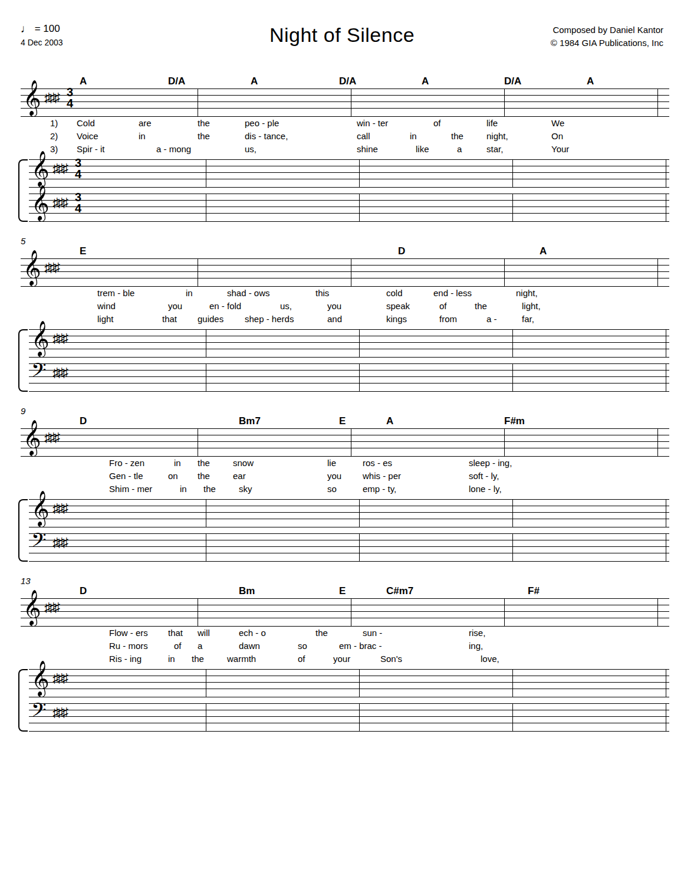♩ = 100
4 Dec 2003
Night of Silence
Composed by Daniel Kantor
© 1984 GIA Publications, Inc
A D/A A D/A A D/A A
𝄞 ♯♯♯ 3
4
1) Cold are the peo - ple win - ter of life We
2) Voice in the dis - tance, call in the night, On
3) Spir - it a - mong us, shine like a star, Your
𝄞 ♯♯♯ 3
4
𝄞 ♯♯♯ 3
4
5
E D A
𝄞 ♯♯♯
trem - ble in shad - ows this cold end - less night,
wind you en - fold us, you speak of the light,
light that guides shep - herds and kings from a - far,
𝄞 ♯♯♯
𝄢 ♯♯♯
9
D Bm7 E A F#m
𝄞 ♯♯♯
Fro - zen in the snow lie ros - es sleep - ing,
Gen - tle on the ear you whis - per soft - ly,
Shim - mer in the sky so emp - ty, lone - ly,
𝄞 ♯♯♯
𝄢 ♯♯♯
13
D Bm E C#m7 F#
𝄞 ♯♯♯
Flow - ers that will ech - o the sun - rise,
Ru - mors of a dawn so em - brac - ing,
Ris - ing in the warmth of your Son's love,
𝄞 ♯♯♯
𝄢 ♯♯♯